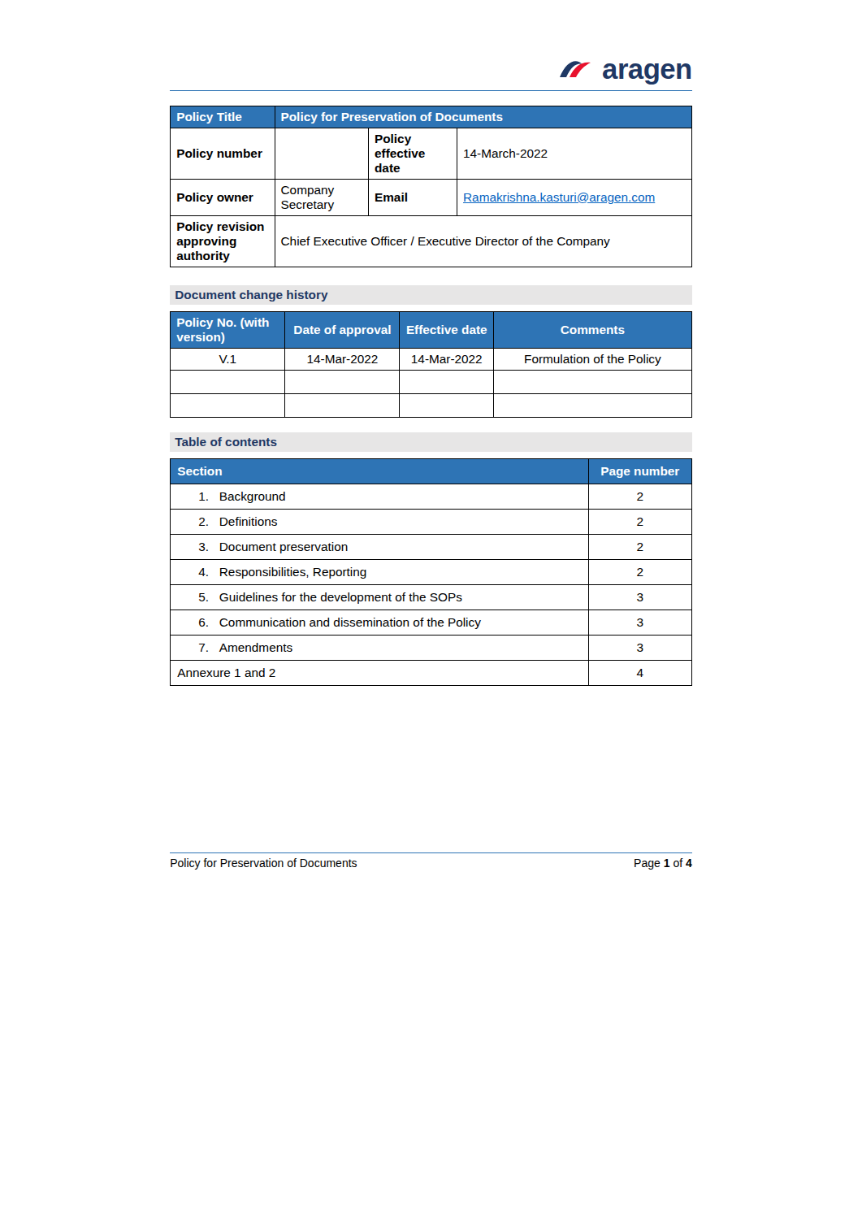aragen
| Policy Title | Policy for Preservation of Documents |
| Policy number | | Policy effective date | 14-March-2022 |
| Policy owner | Company Secretary | Email | Ramakrishna.kasturi@aragen.com |
| Policy revision approving authority | Chief Executive Officer / Executive Director of the Company |
Document change history
| Policy No. (with version) | Date of approval | Effective date | Comments |
| --- | --- | --- | --- |
| V.1 | 14-Mar-2022 | 14-Mar-2022 | Formulation of the Policy |
Table of contents
| Section | Page number |
| --- | --- |
| 1. Background | 2 |
| 2. Definitions | 2 |
| 3. Document preservation | 2 |
| 4. Responsibilities, Reporting | 2 |
| 5. Guidelines for the development of the SOPs | 3 |
| 6. Communication and dissemination of the Policy | 3 |
| 7. Amendments | 3 |
| Annexure 1 and 2 | 4 |
Policy for Preservation of Documents
Page 1 of 4